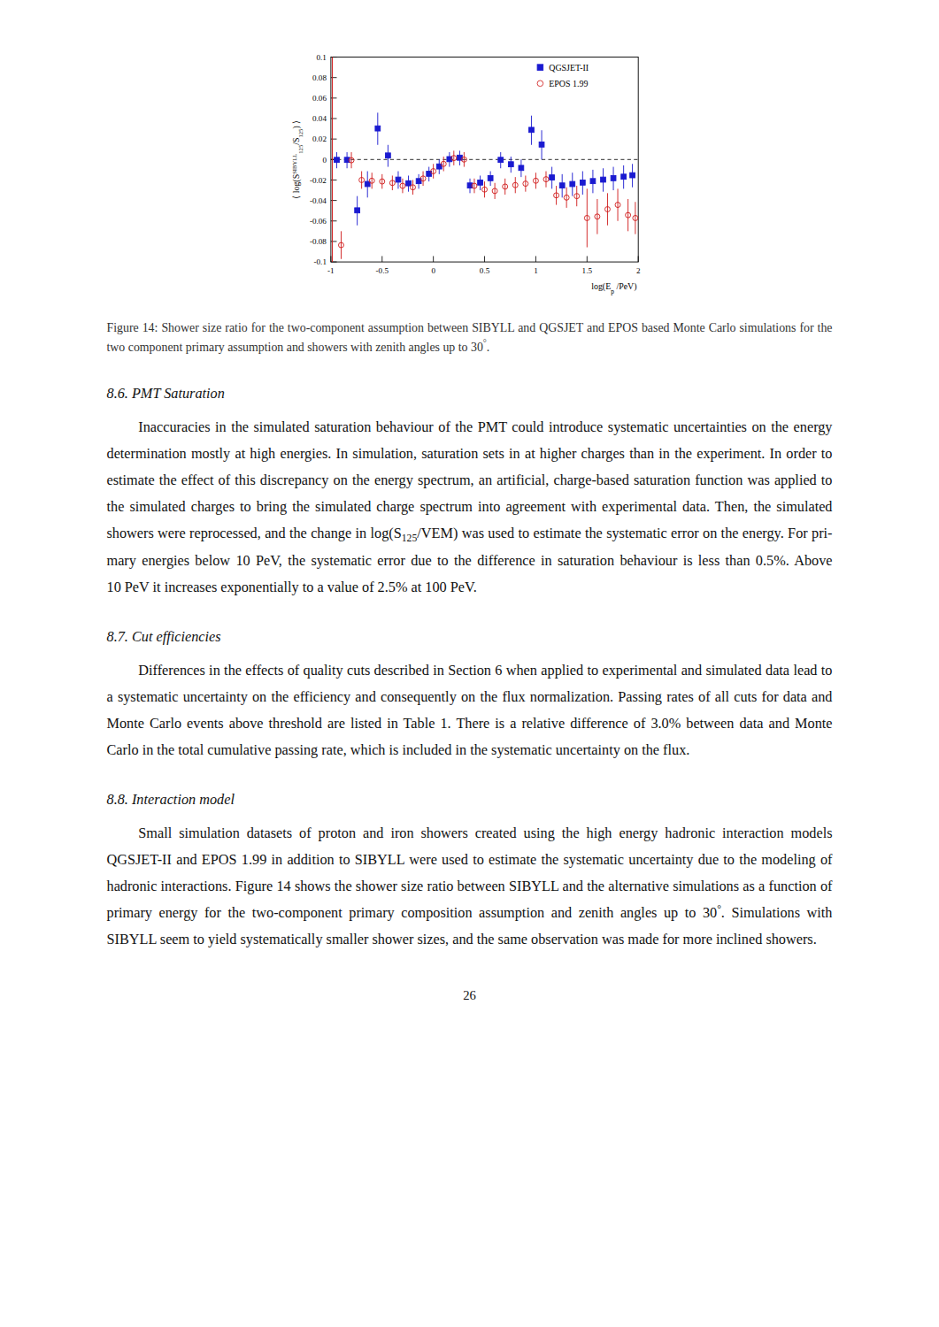0.1 0.08 0.06 0.04 0.02 0 -0.02 -0.04 -0.06 -0.08 -0.1 -1 -0.5 0 0.5 1 1.5 2 log(Ep /PeV) ⟨ log(SSIBYLL125/S125) ⟩ QGSJET-II EPOS 1.99
Figure 14: Shower size ratio for the two-component assumption between SIBYLL and QGSJET and EPOS based Monte Carlo simulations for the two component primary assumption and showers with zenith angles up to 30°.
8.6. PMT Saturation
Inaccuracies in the simulated saturation behaviour of the PMT could introduce systematic uncertainties on the energy determination mostly at high energies. In simulation, saturation sets in at higher charges than in the experiment. In order to estimate the effect of this discrepancy on the energy spectrum, an artificial, charge-based saturation function was applied to the simulated charges to bring the simulated charge spectrum into agreement with experimental data. Then, the simulated showers were reprocessed, and the change in log(S125/VEM) was used to estimate the systematic error on the energy. For primary energies below 10 PeV, the systematic error due to the difference in saturation behaviour is less than 0.5%. Above 10 PeV it increases exponentially to a value of 2.5% at 100 PeV.
8.7. Cut efficiencies
Differences in the effects of quality cuts described in Section 6 when applied to experimental and simulated data lead to a systematic uncertainty on the efficiency and consequently on the flux normalization. Passing rates of all cuts for data and Monte Carlo events above threshold are listed in Table 1. There is a relative difference of 3.0% between data and Monte Carlo in the total cumulative passing rate, which is included in the systematic uncertainty on the flux.
8.8. Interaction model
Small simulation datasets of proton and iron showers created using the high energy hadronic interaction models QGSJET-II and EPOS 1.99 in addition to SIBYLL were used to estimate the systematic uncertainty due to the modeling of hadronic interactions. Figure 14 shows the shower size ratio between SIBYLL and the alternative simulations as a function of primary energy for the two-component primary composition assumption and zenith angles up to 30°. Simulations with SIBYLL seem to yield systematically smaller shower sizes, and the same observation was made for more inclined showers.
26